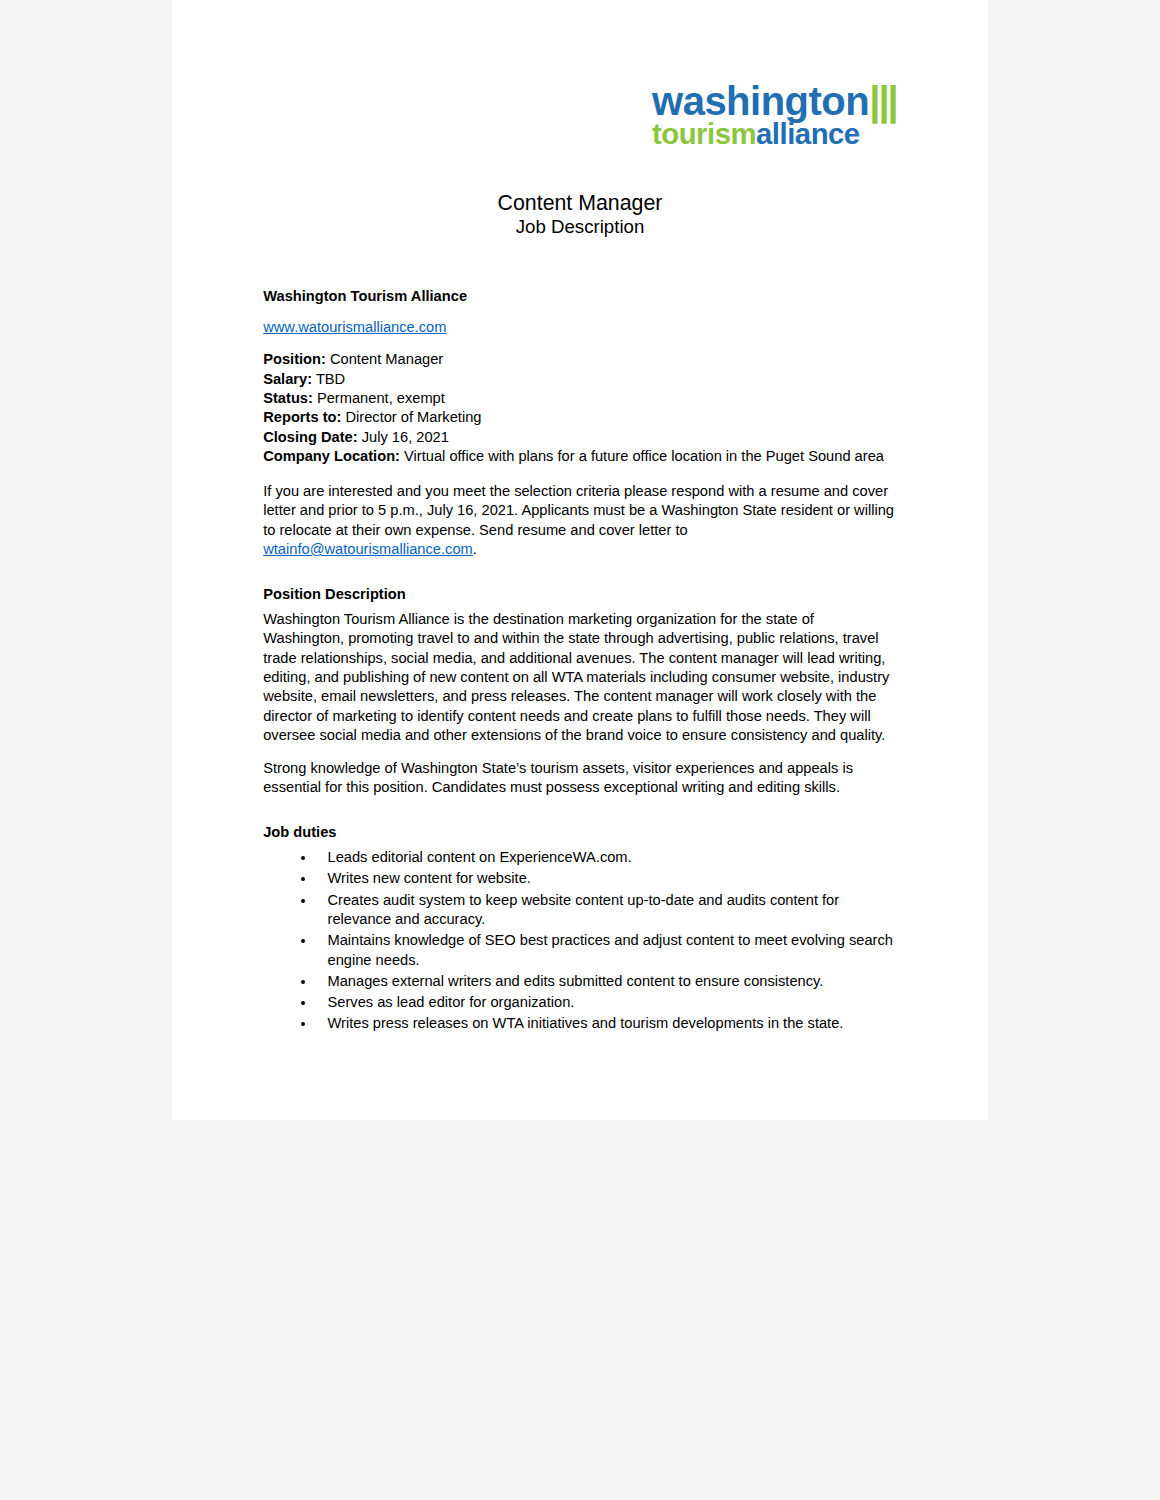washington|||
tourismalliance
Content ManagerJob Description
Washington Tourism Alliance
www.watourismalliance.com
Position: Content Manager Salary: TBD Status: Permanent, exempt Reports to: Director of Marketing Closing Date: July 16, 2021 Company Location: Virtual office with plans for a future office location in the Puget Sound area
If you are interested and you meet the selection criteria please respond with a resume and cover letter and prior to 5 p.m., July 16, 2021. Applicants must be a Washington State resident or willing to relocate at their own expense. Send resume and cover letter to wtainfo@watourismalliance.com.
Position Description
Washington Tourism Alliance is the destination marketing organization for the state of Washington, promoting travel to and within the state through advertising, public relations, travel trade relationships, social media, and additional avenues. The content manager will lead writing, editing, and publishing of new content on all WTA materials including consumer website, industry website, email newsletters, and press releases. The content manager will work closely with the director of marketing to identify content needs and create plans to fulfill those needs. They will oversee social media and other extensions of the brand voice to ensure consistency and quality.
Strong knowledge of Washington State’s tourism assets, visitor experiences and appeals is essential for this position. Candidates must possess exceptional writing and editing skills.
Job duties
Leads editorial content on ExperienceWA.com.
Writes new content for website.
Creates audit system to keep website content up-to-date and audits content for relevance and accuracy.
Maintains knowledge of SEO best practices and adjust content to meet evolving search engine needs.
Manages external writers and edits submitted content to ensure consistency.
Serves as lead editor for organization.
Writes press releases on WTA initiatives and tourism developments in the state.